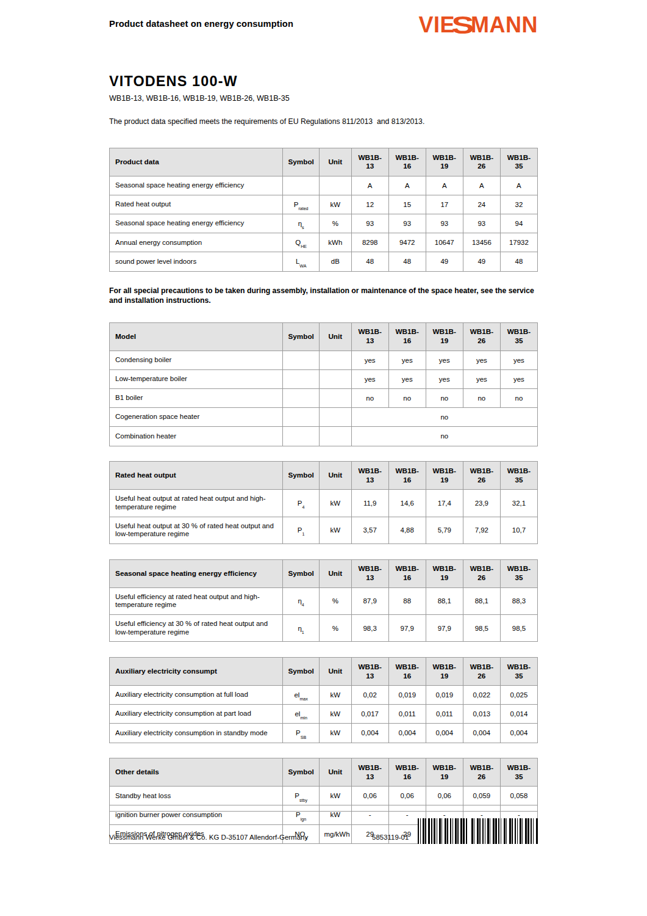Product datasheet on energy consumption
VIESMANN
VITODENS 100-W
WB1B-13, WB1B-16, WB1B-19, WB1B-26, WB1B-35
The product data specified meets the requirements of EU Regulations 811/2013 and 813/2013.
| Product data | Symbol | Unit | WB1B-13 | WB1B-16 | WB1B-19 | WB1B-26 | WB1B-35 |
| --- | --- | --- | --- | --- | --- | --- | --- |
| Seasonal space heating energy efficiency | | | A | A | A | A | A |
| Rated heat output | P rated | kW | 12 | 15 | 17 | 24 | 32 |
| Seasonal space heating energy efficiency | η s | % | 93 | 93 | 93 | 93 | 94 |
| Annual energy consumption | Q HE | kWh | 8298 | 9472 | 10647 | 13456 | 17932 |
| sound power level indoors | L WA | dB | 48 | 48 | 49 | 49 | 48 |
For all special precautions to be taken during assembly, installation or maintenance of the space heater, see the service and installation instructions.
| Model | Symbol | Unit | WB1B-13 | WB1B-16 | WB1B-19 | WB1B-26 | WB1B-35 |
| --- | --- | --- | --- | --- | --- | --- | --- |
| Condensing boiler | | | yes | yes | yes | yes | yes |
| Low-temperature boiler | | | yes | yes | yes | yes | yes |
| B1 boiler | | | no | no | no | no | no |
| Cogeneration space heater | | | no |
| Combination heater | | | no |
| Rated heat output | Symbol | Unit | WB1B-13 | WB1B-16 | WB1B-19 | WB1B-26 | WB1B-35 |
| --- | --- | --- | --- | --- | --- | --- | --- |
| Useful heat output at rated heat output and high-temperature regime | P 4 | kW | 11,9 | 14,6 | 17,4 | 23,9 | 32,1 |
| Useful heat output at 30 % of rated heat output and low-temperature regime | P 1 | kW | 3,57 | 4,88 | 5,79 | 7,92 | 10,7 |
| Seasonal space heating energy efficiency | Symbol | Unit | WB1B-13 | WB1B-16 | WB1B-19 | WB1B-26 | WB1B-35 |
| --- | --- | --- | --- | --- | --- | --- | --- |
| Useful efficiency at rated heat output and high-temperature regime | η 4 | % | 87,9 | 88 | 88,1 | 88,1 | 88,3 |
| Useful efficiency at 30 % of rated heat output and low-temperature regime | η 1 | % | 98,3 | 97,9 | 97,9 | 98,5 | 98,5 |
| Auxiliary electricity consumpt | Symbol | Unit | WB1B-13 | WB1B-16 | WB1B-19 | WB1B-26 | WB1B-35 |
| --- | --- | --- | --- | --- | --- | --- | --- |
| Auxiliary electricity consumption at full load | el max | kW | 0,02 | 0,019 | 0,019 | 0,022 | 0,025 |
| Auxiliary electricity consumption at part load | el min | kW | 0,017 | 0,011 | 0,011 | 0,013 | 0,014 |
| Auxiliary electricity consumption in standby mode | P SB | kW | 0,004 | 0,004 | 0,004 | 0,004 | 0,004 |
| Other details | Symbol | Unit | WB1B-13 | WB1B-16 | WB1B-19 | WB1B-26 | WB1B-35 |
| --- | --- | --- | --- | --- | --- | --- | --- |
| Standby heat loss | P stby | kW | 0,06 | 0,06 | 0,06 | 0,059 | 0,058 |
| ignition burner power consumption | P ign | kW | - | - | - | - | - |
| Emissions of nitrogen oxides | NO x | mg/kWh | 29 | 29 | 29 | 57 | 45 |
Viessmann Werke GmbH & Co. KG D-35107 Allendorf-Germany
5853119-01